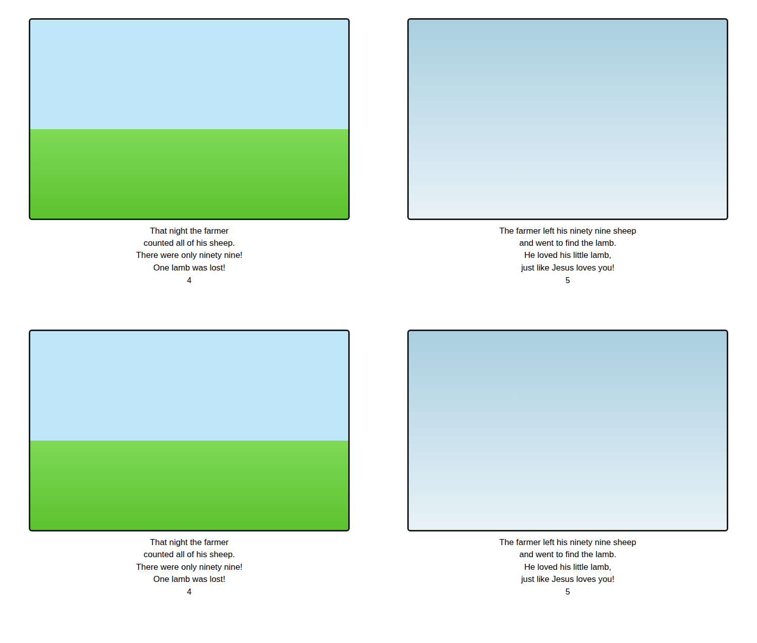Illustrated story pages four and five, shown twice
That night the farmer
counted all of his sheep.
There were only ninety nine!
One lamb was lost!
4
The farmer left his ninety nine sheep
and went to find the lamb.
He loved his little lamb,
just like Jesus loves you!
5
That night the farmer
counted all of his sheep.
There were only ninety nine!
One lamb was lost!
4
The farmer left his ninety nine sheep
and went to find the lamb.
He loved his little lamb,
just like Jesus loves you!
5